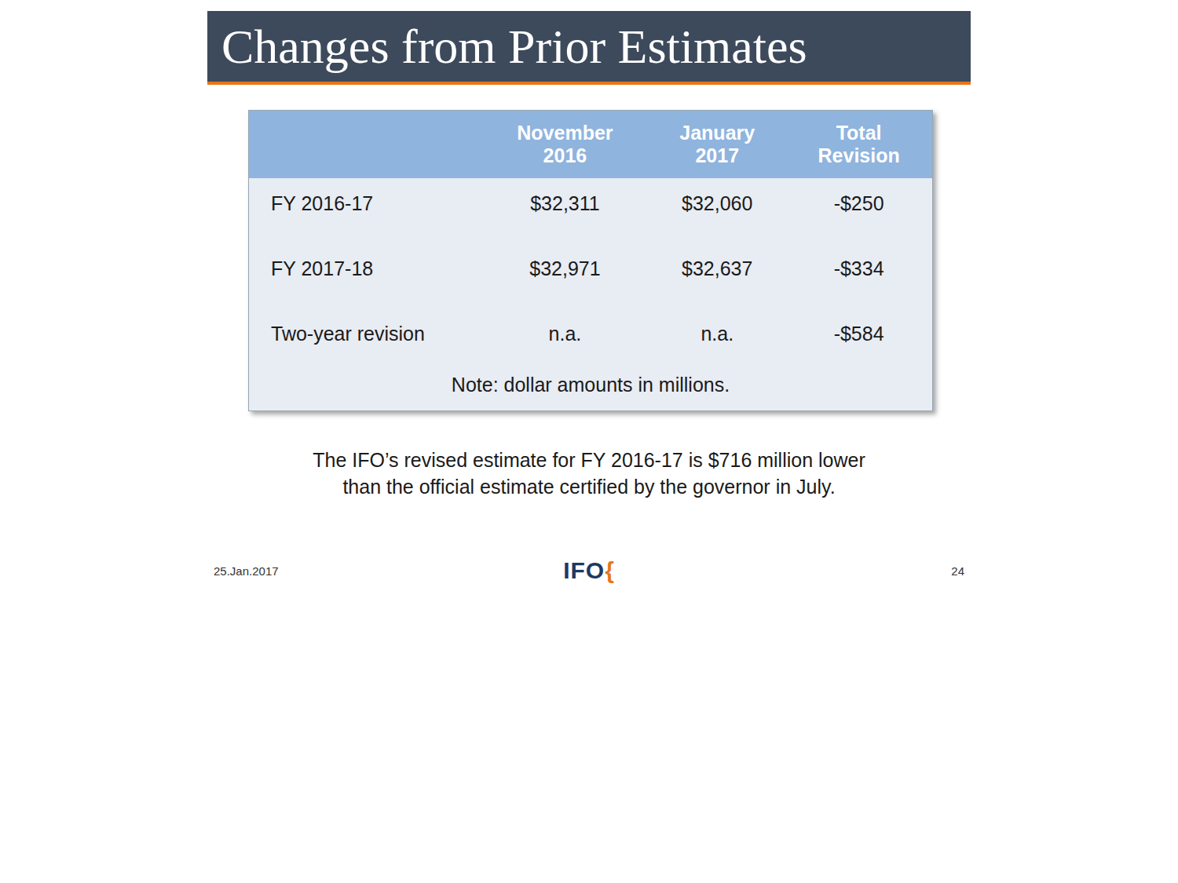Changes from Prior Estimates
| | November 2016 | January 2017 | Total Revision |
| --- | --- | --- | --- |
| FY 2016-17 | $32,311 | $32,060 | -$250 |
| FY 2017-18 | $32,971 | $32,637 | -$334 |
| Two-year revision | n.a. | n.a. | -$584 |
| Note: dollar amounts in millions. |
The IFO’s revised estimate for FY 2016-17 is $716 million lower
than the official estimate certified by the governor in July.
25.Jan.2017
IFO{
24